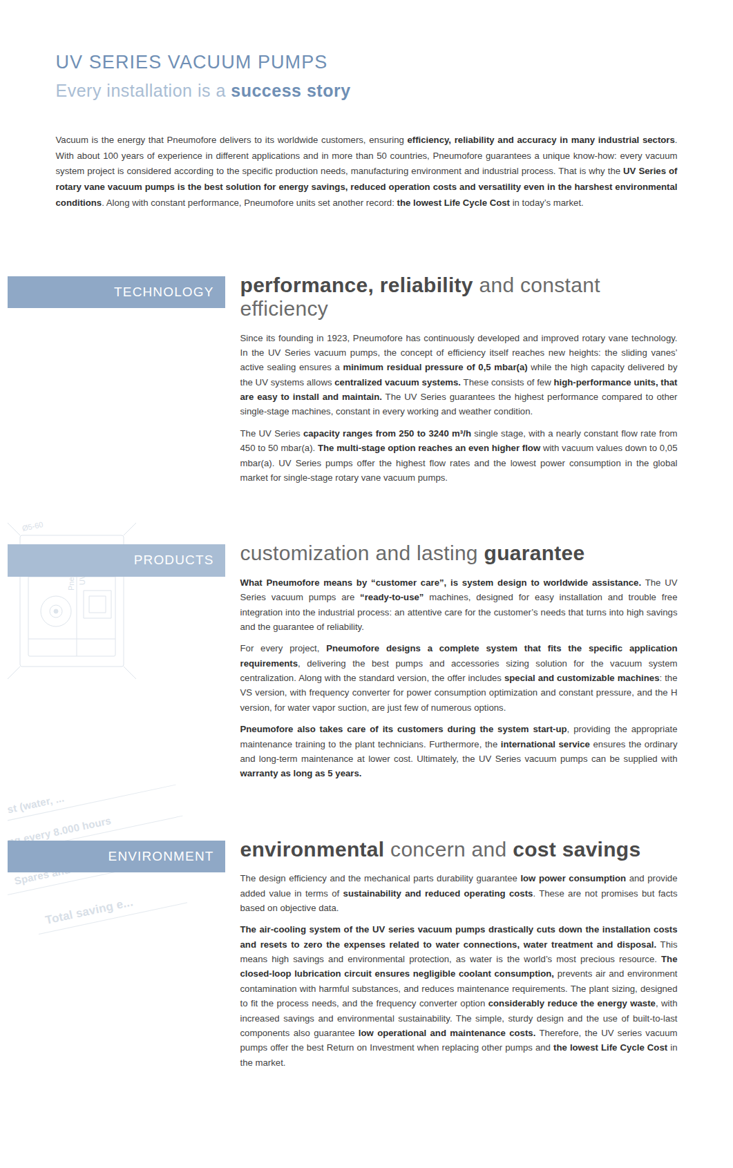UV Series Vacuum Pumps
Every installation is a success story
Vacuum is the energy that Pneumofore delivers to its worldwide customers, ensuring efficiency, reliability and accuracy in many industrial sectors. With about 100 years of experience in different applications and in more than 50 countries, Pneumofore guarantees a unique know-how: every vacuum system project is considered according to the specific production needs, manufacturing environment and industrial process. That is why the UV Series of rotary vane vacuum pumps is the best solution for energy savings, reduced operation costs and versatility even in the harshest environmental conditions. Along with constant performance, Pneumofore units set another record: the lowest Life Cycle Cost in today’s market.
Ø5-60 Pneumofore UV
ng cost (water, ...
Saving every 8.000 hours
Spares and maintenan...
Total saving e...
Technology
performance, reliability and constant efficiency
Since its founding in 1923, Pneumofore has continuously developed and improved rotary vane technology. In the UV Series vacuum pumps, the concept of efficiency itself reaches new heights: the sliding vanes’ active sealing ensures a minimum residual pressure of 0,5 mbar(a) while the high capacity delivered by the UV systems allows centralized vacuum systems. These consists of few high-performance units, that are easy to install and maintain. The UV Series guarantees the highest performance compared to other single-stage machines, constant in every working and weather condition.
The UV Series capacity ranges from 250 to 3240 m³/h single stage, with a nearly constant flow rate from 450 to 50 mbar(a). The multi-stage option reaches an even higher flow with vacuum values down to 0,05 mbar(a). UV Series pumps offer the highest flow rates and the lowest power consumption in the global market for single-stage rotary vane vacuum pumps.
Products
customization and lasting guarantee
What Pneumofore means by “customer care”, is system design to worldwide assistance. The UV Series vacuum pumps are “ready-to-use” machines, designed for easy installation and trouble free integration into the industrial process: an attentive care for the customer’s needs that turns into high savings and the guarantee of reliability.
For every project, Pneumofore designs a complete system that fits the specific application requirements, delivering the best pumps and accessories sizing solution for the vacuum system centralization. Along with the standard version, the offer includes special and customizable machines: the VS version, with frequency converter for power consumption optimization and constant pressure, and the H version, for water vapor suction, are just few of numerous options.
Pneumofore also takes care of its customers during the system start-up, providing the appropriate maintenance training to the plant technicians. Furthermore, the international service ensures the ordinary and long-term maintenance at lower cost. Ultimately, the UV Series vacuum pumps can be supplied with warranty as long as 5 years.
Environment
environmental concern and cost savings
The design efficiency and the mechanical parts durability guarantee low power consumption and provide added value in terms of sustainability and reduced operating costs. These are not promises but facts based on objective data.
The air-cooling system of the UV series vacuum pumps drastically cuts down the installation costs and resets to zero the expenses related to water connections, water treatment and disposal. This means high savings and environmental protection, as water is the world’s most precious resource. The closed-loop lubrication circuit ensures negligible coolant consumption, prevents air and environment contamination with harmful substances, and reduces maintenance requirements. The plant sizing, designed to fit the process needs, and the frequency converter option considerably reduce the energy waste, with increased savings and environmental sustainability. The simple, sturdy design and the use of built-to-last components also guarantee low operational and maintenance costs. Therefore, the UV series vacuum pumps offer the best Return on Investment when replacing other pumps and the lowest Life Cycle Cost in the market.